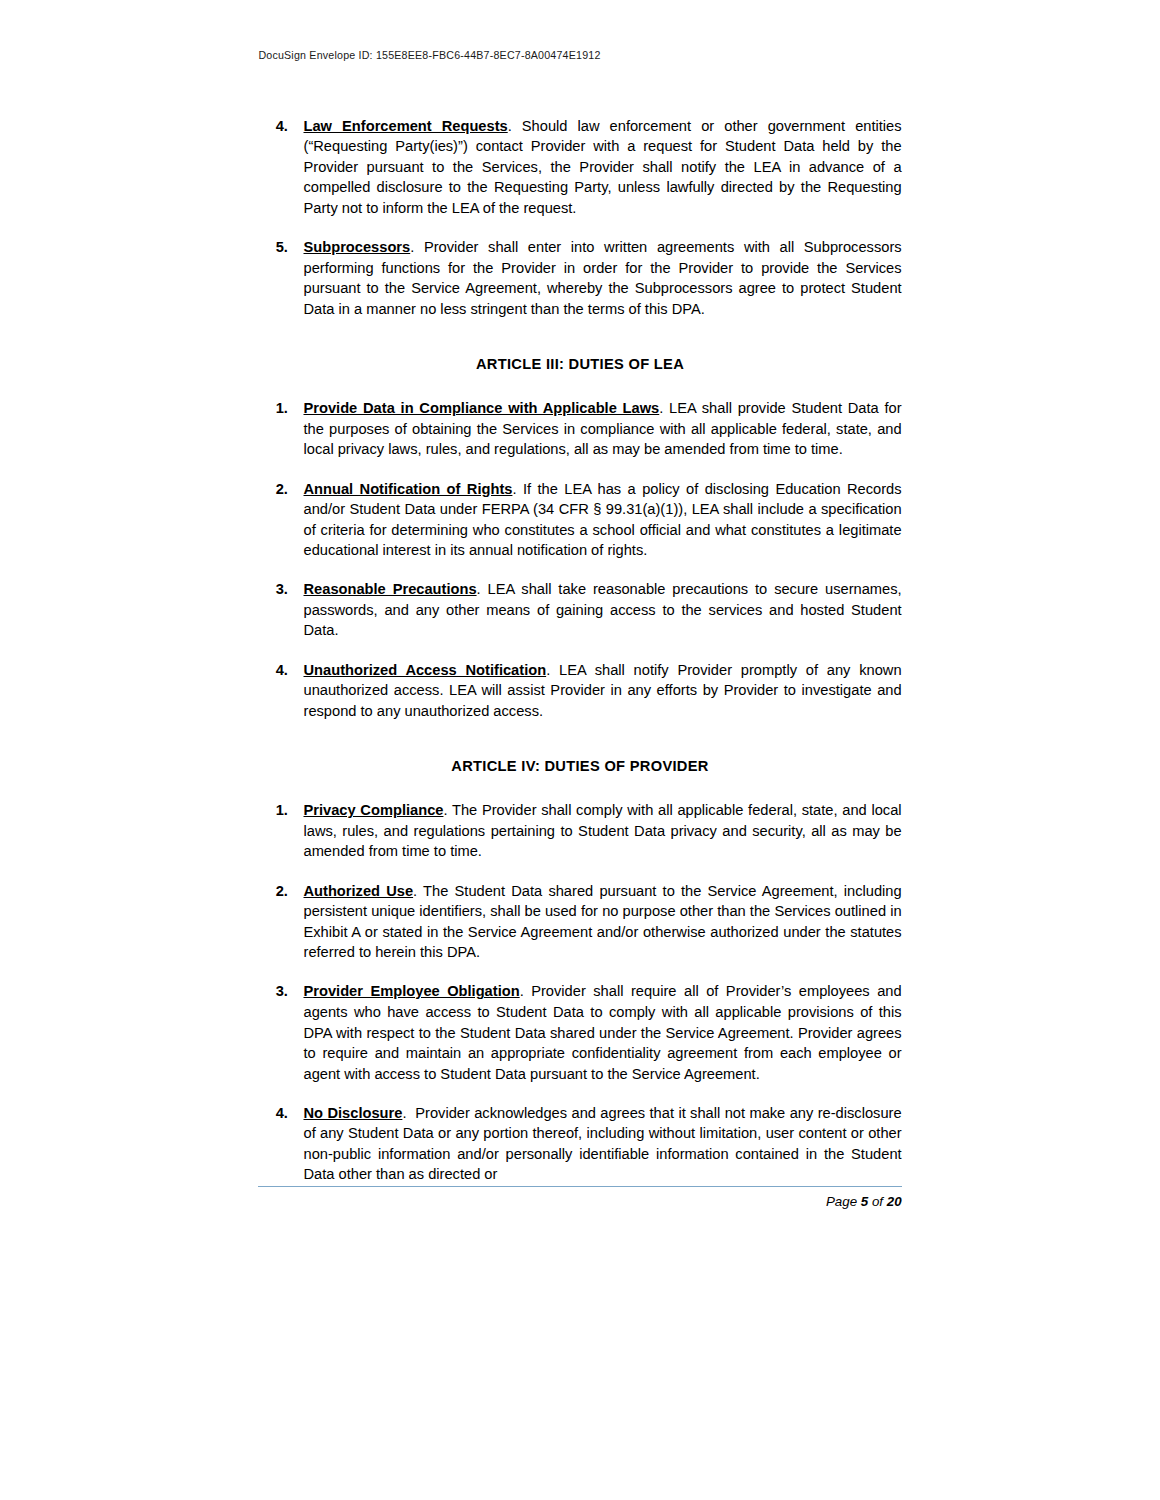DocuSign Envelope ID: 155E8EE8-FBC6-44B7-8EC7-8A00474E1912
Law Enforcement Requests. Should law enforcement or other government entities (“Requesting Party(ies)”) contact Provider with a request for Student Data held by the Provider pursuant to the Services, the Provider shall notify the LEA in advance of a compelled disclosure to the Requesting Party, unless lawfully directed by the Requesting Party not to inform the LEA of the request.
Subprocessors. Provider shall enter into written agreements with all Subprocessors performing functions for the Provider in order for the Provider to provide the Services pursuant to the Service Agreement, whereby the Subprocessors agree to protect Student Data in a manner no less stringent than the terms of this DPA.
ARTICLE III: DUTIES OF LEA
Provide Data in Compliance with Applicable Laws. LEA shall provide Student Data for the purposes of obtaining the Services in compliance with all applicable federal, state, and local privacy laws, rules, and regulations, all as may be amended from time to time.
Annual Notification of Rights. If the LEA has a policy of disclosing Education Records and/or Student Data under FERPA (34 CFR § 99.31(a)(1)), LEA shall include a specification of criteria for determining who constitutes a school official and what constitutes a legitimate educational interest in its annual notification of rights.
Reasonable Precautions. LEA shall take reasonable precautions to secure usernames, passwords, and any other means of gaining access to the services and hosted Student Data.
Unauthorized Access Notification. LEA shall notify Provider promptly of any known unauthorized access. LEA will assist Provider in any efforts by Provider to investigate and respond to any unauthorized access.
ARTICLE IV: DUTIES OF PROVIDER
Privacy Compliance. The Provider shall comply with all applicable federal, state, and local laws, rules, and regulations pertaining to Student Data privacy and security, all as may be amended from time to time.
Authorized Use. The Student Data shared pursuant to the Service Agreement, including persistent unique identifiers, shall be used for no purpose other than the Services outlined in Exhibit A or stated in the Service Agreement and/or otherwise authorized under the statutes referred to herein this DPA.
Provider Employee Obligation. Provider shall require all of Provider’s employees and agents who have access to Student Data to comply with all applicable provisions of this DPA with respect to the Student Data shared under the Service Agreement. Provider agrees to require and maintain an appropriate confidentiality agreement from each employee or agent with access to Student Data pursuant to the Service Agreement.
No Disclosure. Provider acknowledges and agrees that it shall not make any re-disclosure of any Student Data or any portion thereof, including without limitation, user content or other non-public information and/or personally identifiable information contained in the Student Data other than as directed or
Page 5 of 20